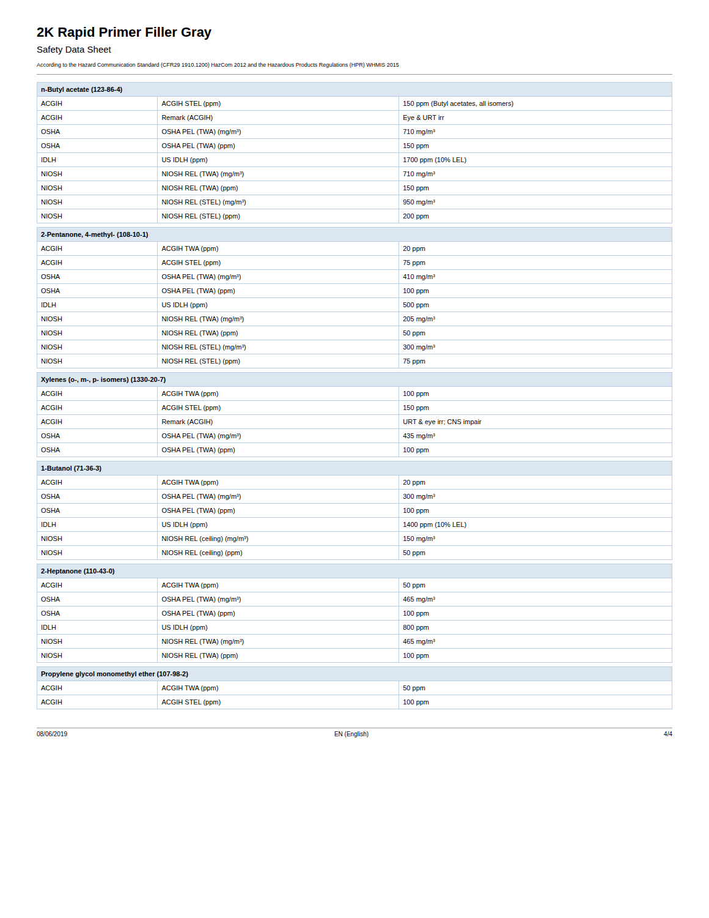2K Rapid Primer Filler Gray
Safety Data Sheet
According to the Hazard Communication Standard (CFR29 1910.1200) HazCom 2012 and the Hazardous Products Regulations (HPR) WHMIS 2015
| n-Butyl acetate (123-86-4) |
| ACGIH | ACGIH STEL (ppm) | 150 ppm (Butyl acetates, all isomers) |
| ACGIH | Remark (ACGIH) | Eye & URT irr |
| OSHA | OSHA PEL (TWA) (mg/m³) | 710 mg/m³ |
| OSHA | OSHA PEL (TWA) (ppm) | 150 ppm |
| IDLH | US IDLH (ppm) | 1700 ppm (10% LEL) |
| NIOSH | NIOSH REL (TWA) (mg/m³) | 710 mg/m³ |
| NIOSH | NIOSH REL (TWA) (ppm) | 150 ppm |
| NIOSH | NIOSH REL (STEL) (mg/m³) | 950 mg/m³ |
| NIOSH | NIOSH REL (STEL) (ppm) | 200 ppm |
| 2-Pentanone, 4-methyl- (108-10-1) |
| ACGIH | ACGIH TWA (ppm) | 20 ppm |
| ACGIH | ACGIH STEL (ppm) | 75 ppm |
| OSHA | OSHA PEL (TWA) (mg/m³) | 410 mg/m³ |
| OSHA | OSHA PEL (TWA) (ppm) | 100 ppm |
| IDLH | US IDLH (ppm) | 500 ppm |
| NIOSH | NIOSH REL (TWA) (mg/m³) | 205 mg/m³ |
| NIOSH | NIOSH REL (TWA) (ppm) | 50 ppm |
| NIOSH | NIOSH REL (STEL) (mg/m³) | 300 mg/m³ |
| NIOSH | NIOSH REL (STEL) (ppm) | 75 ppm |
| Xylenes (o-, m-, p- isomers) (1330-20-7) |
| ACGIH | ACGIH TWA (ppm) | 100 ppm |
| ACGIH | ACGIH STEL (ppm) | 150 ppm |
| ACGIH | Remark (ACGIH) | URT & eye irr; CNS impair |
| OSHA | OSHA PEL (TWA) (mg/m³) | 435 mg/m³ |
| OSHA | OSHA PEL (TWA) (ppm) | 100 ppm |
| 1-Butanol (71-36-3) |
| ACGIH | ACGIH TWA (ppm) | 20 ppm |
| OSHA | OSHA PEL (TWA) (mg/m³) | 300 mg/m³ |
| OSHA | OSHA PEL (TWA) (ppm) | 100 ppm |
| IDLH | US IDLH (ppm) | 1400 ppm (10% LEL) |
| NIOSH | NIOSH REL (ceiling) (mg/m³) | 150 mg/m³ |
| NIOSH | NIOSH REL (ceiling) (ppm) | 50 ppm |
| 2-Heptanone (110-43-0) |
| ACGIH | ACGIH TWA (ppm) | 50 ppm |
| OSHA | OSHA PEL (TWA) (mg/m³) | 465 mg/m³ |
| OSHA | OSHA PEL (TWA) (ppm) | 100 ppm |
| IDLH | US IDLH (ppm) | 800 ppm |
| NIOSH | NIOSH REL (TWA) (mg/m³) | 465 mg/m³ |
| NIOSH | NIOSH REL (TWA) (ppm) | 100 ppm |
| Propylene glycol monomethyl ether (107-98-2) |
| ACGIH | ACGIH TWA (ppm) | 50 ppm |
| ACGIH | ACGIH STEL (ppm) | 100 ppm |
08/06/2019
EN (English)
4/4